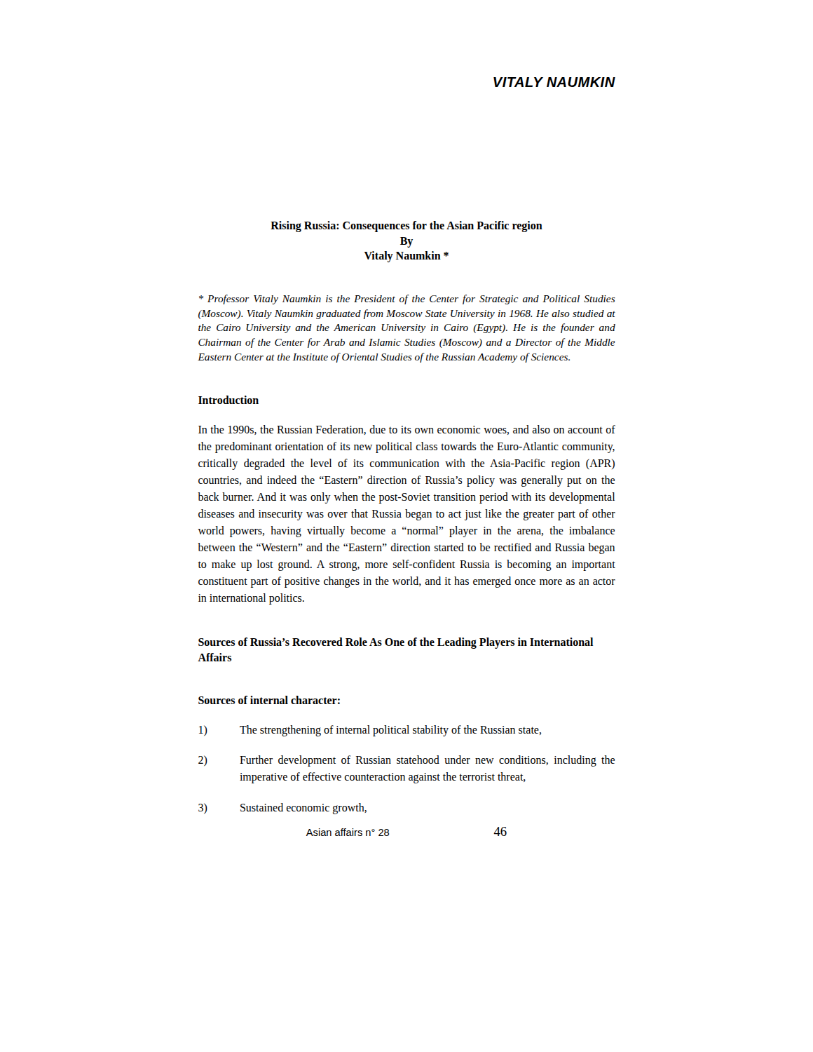VITALY NAUMKIN
Rising Russia: Consequences for the Asian Pacific region By Vitaly Naumkin *
* Professor Vitaly Naumkin is the President of the Center for Strategic and Political Studies (Moscow). Vitaly Naumkin graduated from Moscow State University in 1968. He also studied at the Cairo University and the American University in Cairo (Egypt). He is the founder and Chairman of the Center for Arab and Islamic Studies (Moscow) and a Director of the Middle Eastern Center at the Institute of Oriental Studies of the Russian Academy of Sciences.
Introduction
In the 1990s, the Russian Federation, due to its own economic woes, and also on account of the predominant orientation of its new political class towards the Euro-Atlantic community, critically degraded the level of its communication with the Asia-Pacific region (APR) countries, and indeed the “Eastern” direction of Russia’s policy was generally put on the back burner. And it was only when the post-Soviet transition period with its developmental diseases and insecurity was over that Russia began to act just like the greater part of other world powers, having virtually become a “normal” player in the arena, the imbalance between the “Western” and the “Eastern” direction started to be rectified and Russia began to make up lost ground. A strong, more self-confident Russia is becoming an important constituent part of positive changes in the world, and it has emerged once more as an actor in international politics.
Sources of Russia’s Recovered Role As One of the Leading Players in International Affairs
Sources of internal character:
1) The strengthening of internal political stability of the Russian state,
2) Further development of Russian statehood under new conditions, including the imperative of effective counteraction against the terrorist threat,
3) Sustained economic growth,
Asian affairs n° 28 46